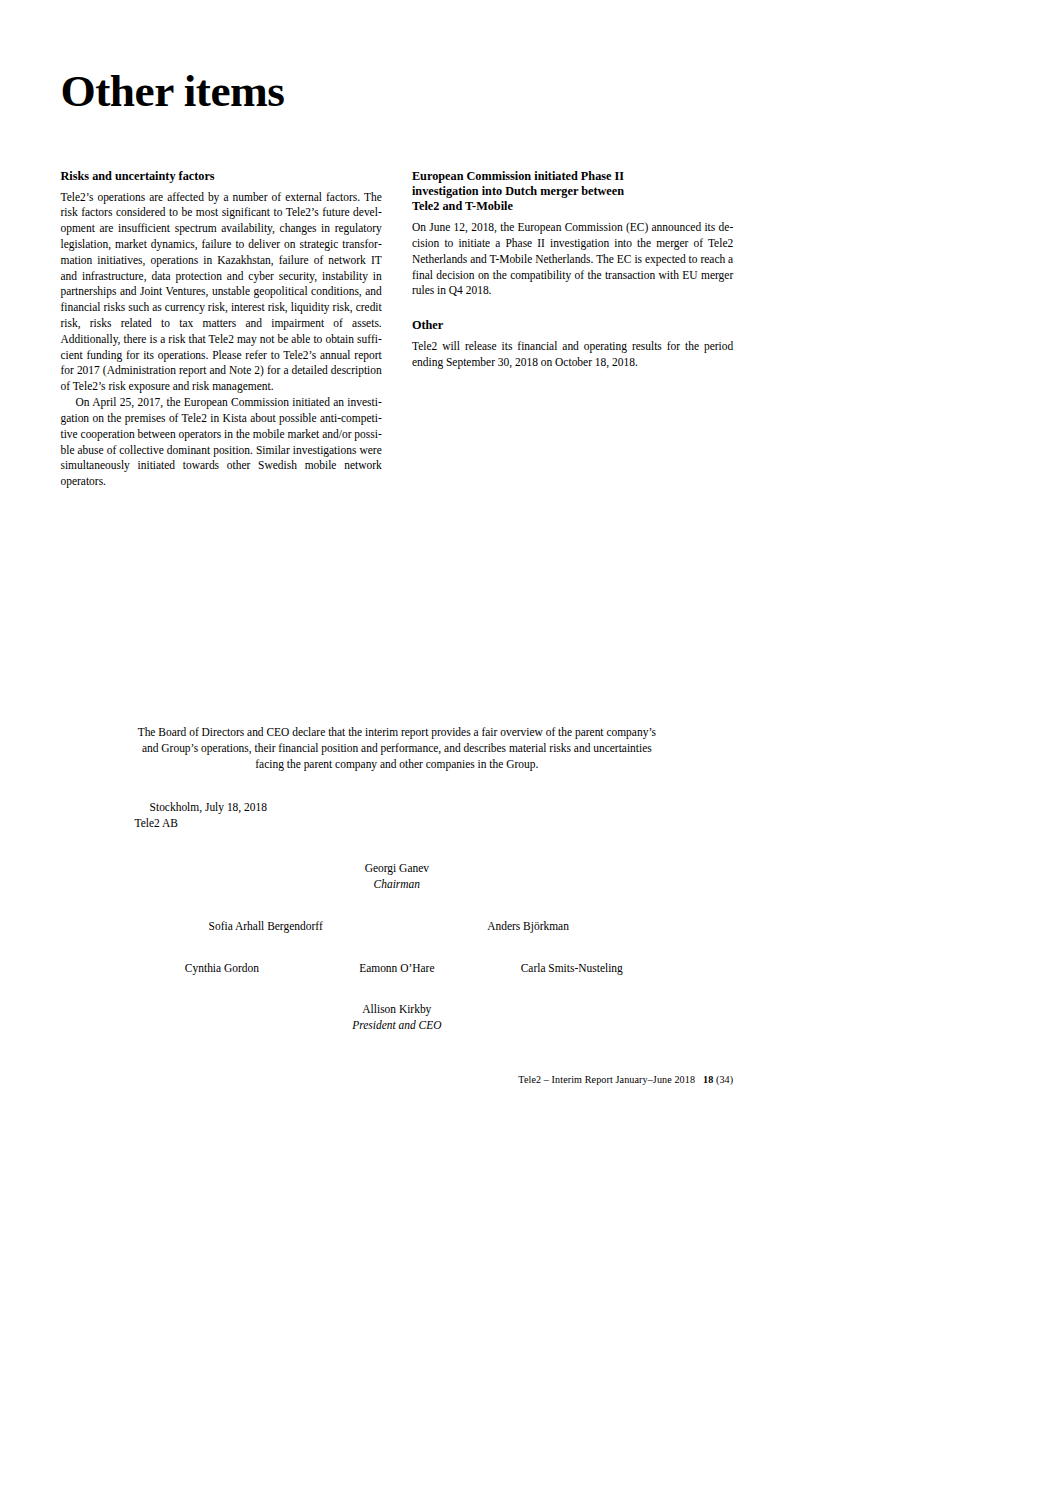Other items
Risks and uncertainty factors
Tele2’s operations are affected by a number of external factors. The risk factors considered to be most significant to Tele2’s future development are insufficient spectrum availability, changes in regulatory legislation, market dynamics, failure to deliver on strategic transformation initiatives, operations in Kazakhstan, failure of network IT and infrastructure, data protection and cyber security, instability in partnerships and Joint Ventures, unstable geopolitical conditions, and financial risks such as currency risk, interest risk, liquidity risk, credit risk, risks related to tax matters and impairment of assets. Additionally, there is a risk that Tele2 may not be able to obtain sufficient funding for its operations. Please refer to Tele2’s annual report for 2017 (Administration report and Note 2) for a detailed description of Tele2’s risk exposure and risk management.
On April 25, 2017, the European Commission initiated an investigation on the premises of Tele2 in Kista about possible anti-competitive cooperation between operators in the mobile market and/or possible abuse of collective dominant position. Similar investigations were simultaneously initiated towards other Swedish mobile network operators.
European Commission initiated Phase II
investigation into Dutch merger between
Tele2 and T-Mobile
On June 12, 2018, the European Commission (EC) announced its decision to initiate a Phase II investigation into the merger of Tele2 Netherlands and T-Mobile Netherlands. The EC is expected to reach a final decision on the compatibility of the transaction with EU merger rules in Q4 2018.
Other
Tele2 will release its financial and operating results for the period ending September 30, 2018 on October 18, 2018.
The Board of Directors and CEO declare that the interim report provides a fair overview of the parent company’s and Group’s operations, their financial position and performance, and describes material risks and uncertainties facing the parent company and other companies in the Group.
Stockholm, July 18, 2018
Tele2 AB
Georgi Ganev
Chairman
Sofia Arhall Bergendorff
Anders Björkman
Cynthia Gordon
Eamonn O’Hare
Carla Smits-Nusteling
Allison Kirkby
President and CEO
Tele2 – Interim Report January–June 2018 18 (34)